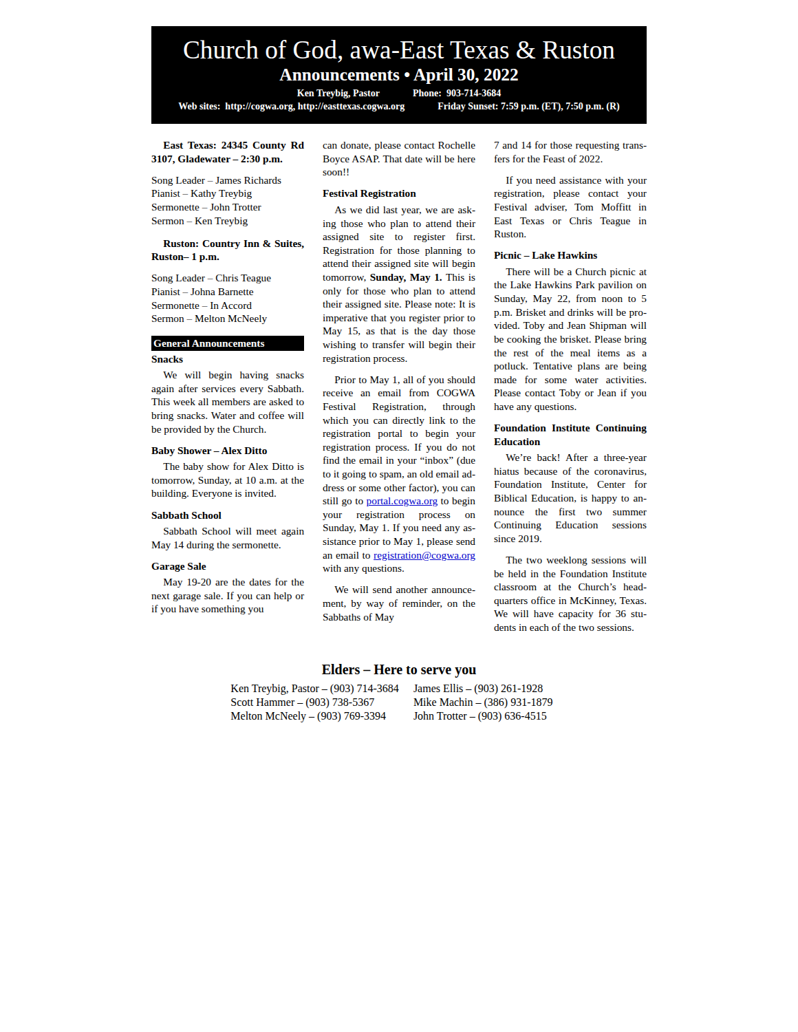Church of God, awa-East Texas & Ruston
Announcements • April 30, 2022
Ken Treybig, Pastor Phone: 903-714-3684
Web sites: http://cogwa.org, http://easttexas.cogwa.org Friday Sunset: 7:59 p.m. (ET), 7:50 p.m. (R)
East Texas: 24345 County Rd 3107, Gladewater – 2:30 p.m.
Song Leader – James Richards
Pianist – Kathy Treybig
Sermonette – John Trotter
Sermon – Ken Treybig
Ruston: Country Inn & Suites, Ruston– 1 p.m.
Song Leader – Chris Teague
Pianist – Johna Barnette
Sermonette – In Accord
Sermon – Melton McNeely
General Announcements
Snacks
We will begin having snacks again after services every Sabbath. This week all members are asked to bring snacks. Water and coffee will be provided by the Church.
Baby Shower – Alex Ditto
The baby show for Alex Ditto is tomorrow, Sunday, at 10 a.m. at the building. Everyone is invited.
Sabbath School
Sabbath School will meet again May 14 during the sermonette.
Garage Sale
May 19-20 are the dates for the next garage sale. If you can help or if you have something you
can donate, please contact Rochelle Boyce ASAP. That date will be here soon!!
Festival Registration
As we did last year, we are asking those who plan to attend their assigned site to register first. Registration for those planning to attend their assigned site will begin tomorrow, Sunday, May 1. This is only for those who plan to attend their assigned site. Please note: It is imperative that you register prior to May 15, as that is the day those wishing to transfer will begin their registration process.
Prior to May 1, all of you should receive an email from COGWA Festival Registration, through which you can directly link to the registration portal to begin your registration process. If you do not find the email in your “inbox” (due to it going to spam, an old email address or some other factor), you can still go to portal.cogwa.org to begin your registration process on Sunday, May 1. If you need any assistance prior to May 1, please send an email to registration@cogwa.org with any questions.
We will send another announcement, by way of reminder, on the Sabbaths of May
7 and 14 for those requesting transfers for the Feast of 2022.
If you need assistance with your registration, please contact your Festival adviser, Tom Moffitt in East Texas or Chris Teague in Ruston.
Picnic – Lake Hawkins
There will be a Church picnic at the Lake Hawkins Park pavilion on Sunday, May 22, from noon to 5 p.m. Brisket and drinks will be provided. Toby and Jean Shipman will be cooking the brisket. Please bring the rest of the meal items as a potluck. Tentative plans are being made for some water activities. Please contact Toby or Jean if you have any questions.
Foundation Institute Continuing Education
We’re back! After a three-year hiatus because of the coronavirus, Foundation Institute, Center for Biblical Education, is happy to announce the first two summer Continuing Education sessions since 2019.
The two weeklong sessions will be held in the Foundation Institute classroom at the Church’s headquarters office in McKinney, Texas. We will have capacity for 36 students in each of the two sessions.
Elders – Here to serve you
| Ken Treybig, Pastor – (903) 714-3684 | James Ellis – (903) 261-1928 |
| Scott Hammer – (903) 738-5367 | Mike Machin – (386) 931-1879 |
| Melton McNeely – (903) 769-3394 | John Trotter – (903) 636-4515 |